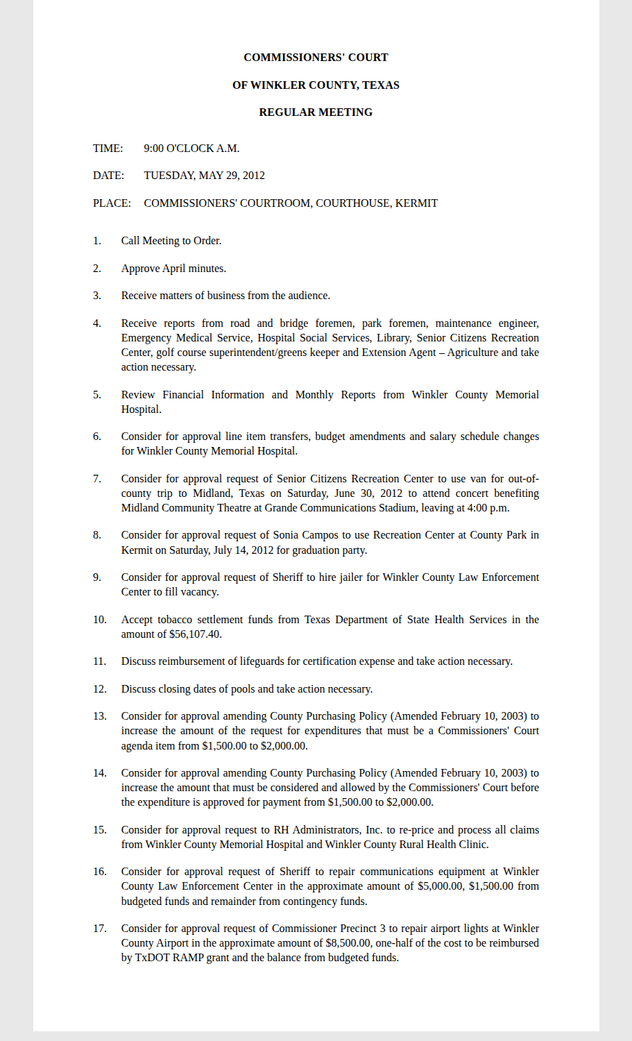Commissioners' Court
of Winkler County, Texas
Regular Meeting
Time:
9:00 o'clock a.m.
Date:
Tuesday, May 29, 2012
Place:
Commissioners' Courtroom, Courthouse, Kermit
Call Meeting to Order.
Approve April minutes.
Receive matters of business from the audience.
Receive reports from road and bridge foremen, park foremen, maintenance engineer, Emergency Medical Service, Hospital Social Services, Library, Senior Citizens Recreation Center, golf course superintendent/greens keeper and Extension Agent – Agriculture and take action necessary.
Review Financial Information and Monthly Reports from Winkler County Memorial Hospital.
Consider for approval line item transfers, budget amendments and salary schedule changes for Winkler County Memorial Hospital.
Consider for approval request of Senior Citizens Recreation Center to use van for out-of-county trip to Midland, Texas on Saturday, June 30, 2012 to attend concert benefiting Midland Community Theatre at Grande Communications Stadium, leaving at 4:00 p.m.
Consider for approval request of Sonia Campos to use Recreation Center at County Park in Kermit on Saturday, July 14, 2012 for graduation party.
Consider for approval request of Sheriff to hire jailer for Winkler County Law Enforcement Center to fill vacancy.
Accept tobacco settlement funds from Texas Department of State Health Services in the amount of $56,107.40.
Discuss reimbursement of lifeguards for certification expense and take action necessary.
Discuss closing dates of pools and take action necessary.
Consider for approval amending County Purchasing Policy (Amended February 10, 2003) to increase the amount of the request for expenditures that must be a Commissioners' Court agenda item from $1,500.00 to $2,000.00.
Consider for approval amending County Purchasing Policy (Amended February 10, 2003) to increase the amount that must be considered and allowed by the Commissioners' Court before the expenditure is approved for payment from $1,500.00 to $2,000.00.
Consider for approval request to RH Administrators, Inc. to re-price and process all claims from Winkler County Memorial Hospital and Winkler County Rural Health Clinic.
Consider for approval request of Sheriff to repair communications equipment at Winkler County Law Enforcement Center in the approximate amount of $5,000.00, $1,500.00 from budgeted funds and remainder from contingency funds.
Consider for approval request of Commissioner Precinct 3 to repair airport lights at Winkler County Airport in the approximate amount of $8,500.00, one-half of the cost to be reimbursed by TxDOT RAMP grant and the balance from budgeted funds.